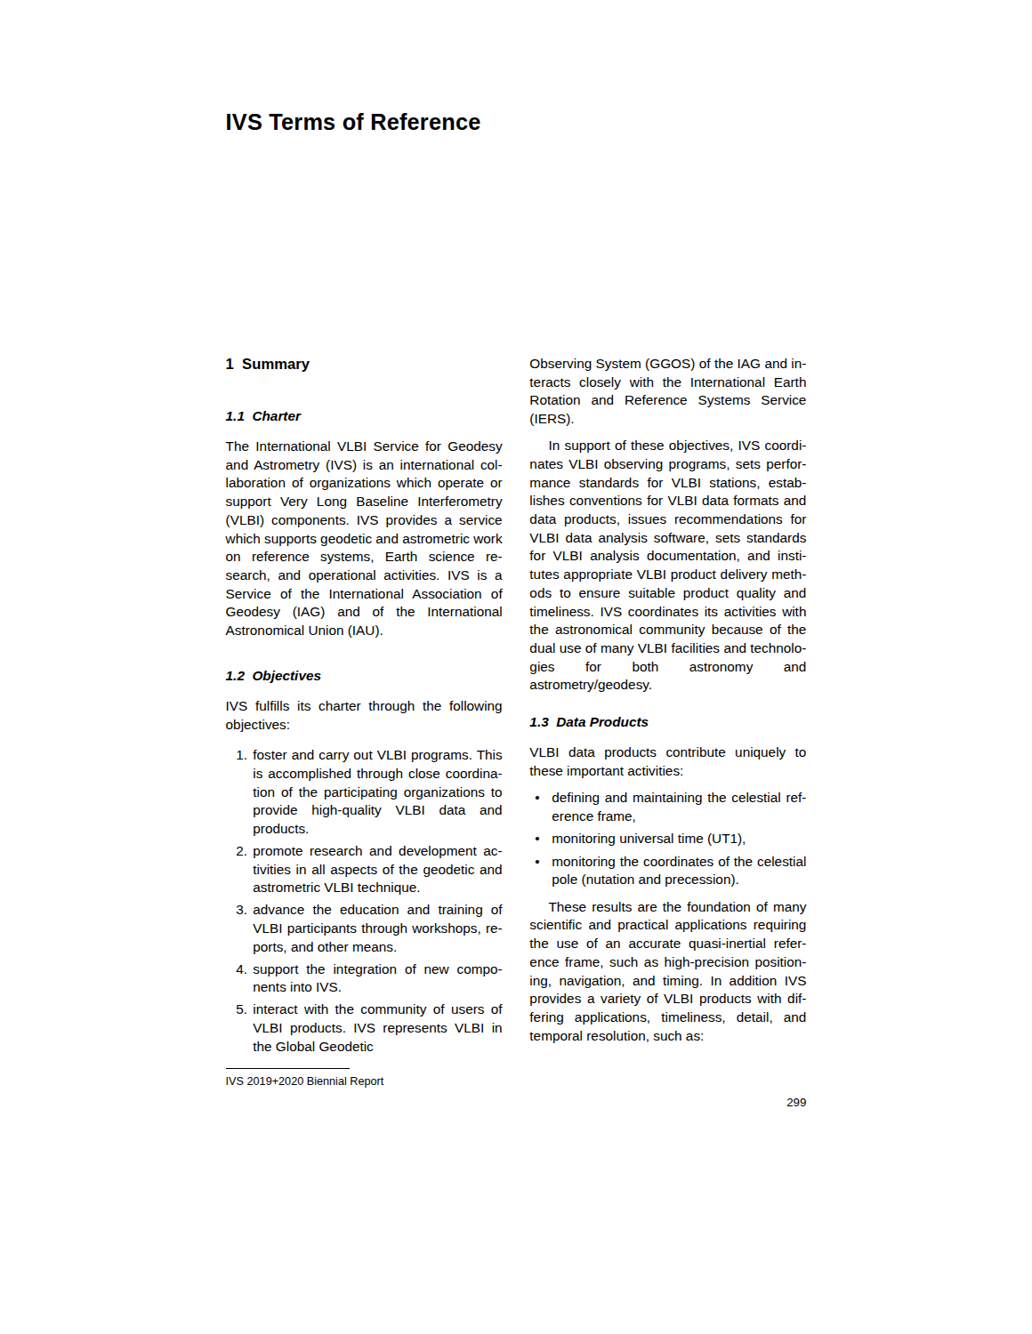IVS Terms of Reference
1 Summary
1.1 Charter
The International VLBI Service for Geodesy and Astrometry (IVS) is an international collaboration of organizations which operate or support Very Long Baseline Interferometry (VLBI) components. IVS provides a service which supports geodetic and astrometric work on reference systems, Earth science research, and operational activities. IVS is a Service of the International Association of Geodesy (IAG) and of the International Astronomical Union (IAU).
1.2 Objectives
IVS fulfills its charter through the following objectives:
foster and carry out VLBI programs. This is accomplished through close coordination of the participating organizations to provide high-quality VLBI data and products.
promote research and development activities in all aspects of the geodetic and astrometric VLBI technique.
advance the education and training of VLBI participants through workshops, reports, and other means.
support the integration of new components into IVS.
interact with the community of users of VLBI products. IVS represents VLBI in the Global Geodetic
IVS 2019+2020 Biennial Report
Observing System (GGOS) of the IAG and interacts closely with the International Earth Rotation and Reference Systems Service (IERS).
In support of these objectives, IVS coordinates VLBI observing programs, sets performance standards for VLBI stations, establishes conventions for VLBI data formats and data products, issues recommendations for VLBI data analysis software, sets standards for VLBI analysis documentation, and institutes appropriate VLBI product delivery methods to ensure suitable product quality and timeliness. IVS coordinates its activities with the astronomical community because of the dual use of many VLBI facilities and technologies for both astronomy and astrometry/geodesy.
1.3 Data Products
VLBI data products contribute uniquely to these important activities:
defining and maintaining the celestial reference frame,
monitoring universal time (UT1),
monitoring the coordinates of the celestial pole (nutation and precession).
These results are the foundation of many scientific and practical applications requiring the use of an accurate quasi-inertial reference frame, such as high-precision positioning, navigation, and timing. In addition IVS provides a variety of VLBI products with differing applications, timeliness, detail, and temporal resolution, such as:
299